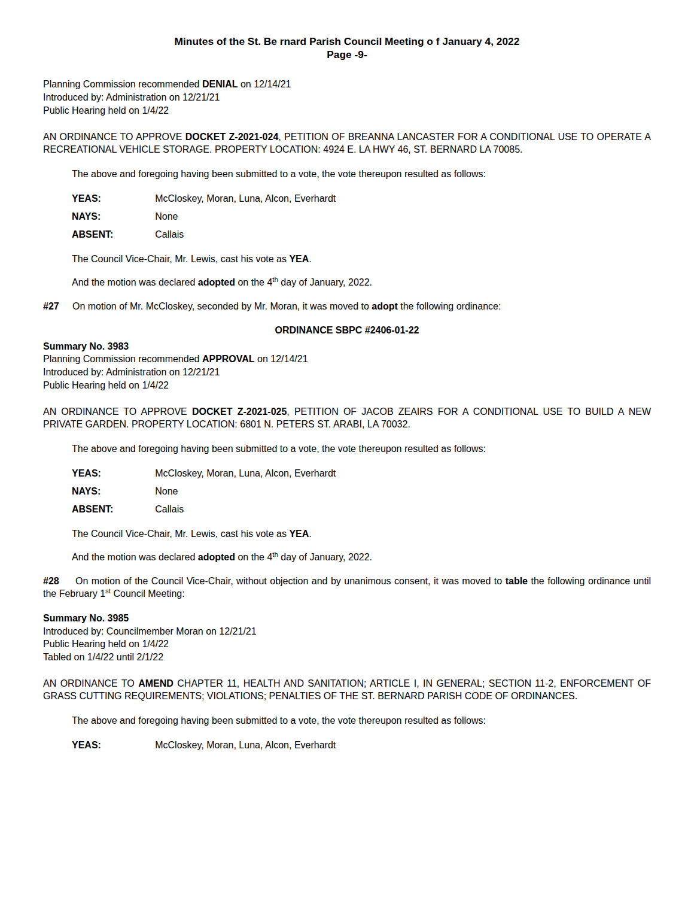Minutes of the St. Be rnard Parish Council Meeting o f January 4, 2022
Page -9-
Planning Commission recommended DENIAL on 12/14/21
Introduced by: Administration on 12/21/21
Public Hearing held on 1/4/22
AN ORDINANCE TO APPROVE DOCKET Z-2021-024, PETITION OF BREANNA LANCASTER FOR A CONDITIONAL USE TO OPERATE A RECREATIONAL VEHICLE STORAGE. PROPERTY LOCATION: 4924 E. LA HWY 46, ST. BERNARD LA 70085.
The above and foregoing having been submitted to a vote, the vote thereupon resulted as follows:
YEAS:
McCloskey, Moran, Luna, Alcon, Everhardt
NAYS:
None
ABSENT:
Callais
The Council Vice-Chair, Mr. Lewis, cast his vote as YEA.
And the motion was declared adopted on the 4th day of January, 2022.
#27 On motion of Mr. McCloskey, seconded by Mr. Moran, it was moved to adopt the following ordinance:
ORDINANCE SBPC #2406-01-22
Summary No. 3983
Planning Commission recommended APPROVAL on 12/14/21
Introduced by: Administration on 12/21/21
Public Hearing held on 1/4/22
AN ORDINANCE TO APPROVE DOCKET Z-2021-025, PETITION OF JACOB ZEAIRS FOR A CONDITIONAL USE TO BUILD A NEW PRIVATE GARDEN. PROPERTY LOCATION: 6801 N. PETERS ST. ARABI, LA 70032.
The above and foregoing having been submitted to a vote, the vote thereupon resulted as follows:
YEAS:
McCloskey, Moran, Luna, Alcon, Everhardt
NAYS:
None
ABSENT:
Callais
The Council Vice-Chair, Mr. Lewis, cast his vote as YEA.
And the motion was declared adopted on the 4th day of January, 2022.
#28 On motion of the Council Vice-Chair, without objection and by unanimous consent, it was moved to table the following ordinance until the February 1st Council Meeting:
Summary No. 3985
Introduced by: Councilmember Moran on 12/21/21
Public Hearing held on 1/4/22
Tabled on 1/4/22 until 2/1/22
AN ORDINANCE TO AMEND CHAPTER 11, HEALTH AND SANITATION; ARTICLE I, IN GENERAL; SECTION 11-2, ENFORCEMENT OF GRASS CUTTING REQUIREMENTS; VIOLATIONS; PENALTIES OF THE ST. BERNARD PARISH CODE OF ORDINANCES.
The above and foregoing having been submitted to a vote, the vote thereupon resulted as follows:
YEAS:
McCloskey, Moran, Luna, Alcon, Everhardt